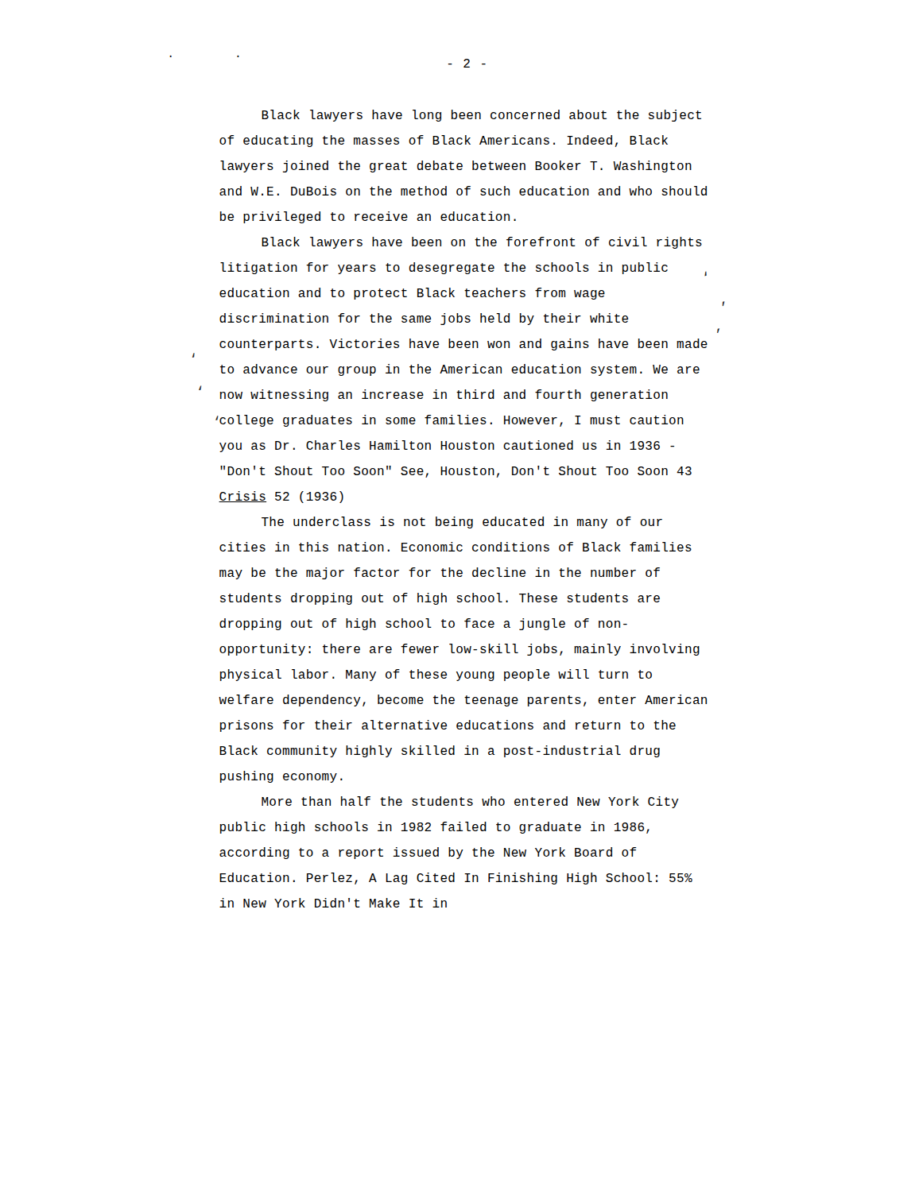. .
- 2 -
Black lawyers have long been concerned about the subject of educating the masses of Black Americans. Indeed, Black lawyers joined the great debate between Booker T. Washington and W.E. DuBois on the method of such education and who should be privileged to receive an education.
Black lawyers have been on the forefront of civil rights litigation for years to desegregate the schools in public education and to protect Black teachers from wage discrimination for the same jobs held by their white counterparts. Victories have been won and gains have been made to advance our group in the American education system. We are now witnessing an increase in third and fourth generation college graduates in some families. However, I must caution you as Dr. Charles Hamilton Houston cautioned us in 1936 - "Don't Shout Too Soon" See, Houston, Don't Shout Too Soon 43 Crisis 52 (1936)
The underclass is not being educated in many of our cities in this nation. Economic conditions of Black families may be the major factor for the decline in the number of students dropping out of high school. These students are dropping out of high school to face a jungle of non-opportunity: there are fewer low-skill jobs, mainly involving physical labor. Many of these young people will turn to welfare dependency, become the teenage parents, enter American prisons for their alternative educations and return to the Black community highly skilled in a post-industrial drug pushing economy.
More than half the students who entered New York City public high schools in 1982 failed to graduate in 1986, according to a report issued by the New York Board of Education. Perlez, A Lag Cited In Finishing High School: 55% in New York Didn't Make It in
‘ ’ ’ ‘ ‘ ‘